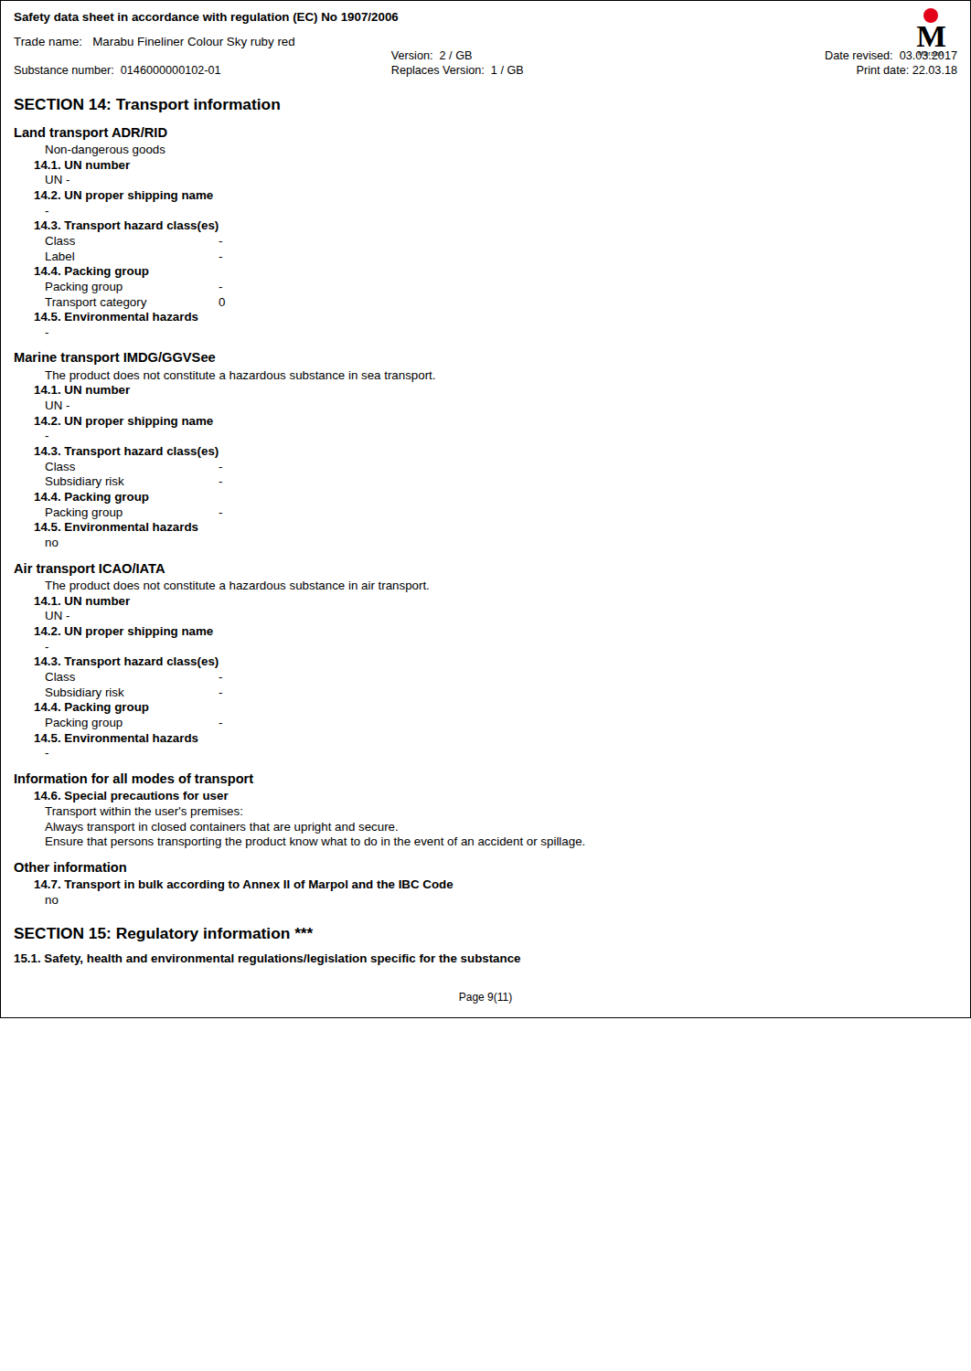M
Marabu
Safety data sheet in accordance with regulation (EC) No 1907/2006
Trade name: Marabu Fineliner Colour Sky ruby red
| | Version: 2 / GB | Date revised: 03.03.2017 |
| Substance number: 0146000000102-01 | Replaces Version: 1 / GB | Print date: 22.03.18 |
SECTION 14: Transport information
Land transport ADR/RID
Non-dangerous goods
14.1. UN number
UN -
14.2. UN proper shipping name
-
14.3. Transport hazard class(es)
Class-
Label-
14.4. Packing group
Packing group-
Transport category 0
14.5. Environmental hazards
-
Marine transport IMDG/GGVSee
The product does not constitute a hazardous substance in sea transport.
14.1. UN number
UN -
14.2. UN proper shipping name
-
14.3. Transport hazard class(es)
Class-
Subsidiary risk-
14.4. Packing group
Packing group-
14.5. Environmental hazards
no
Air transport ICAO/IATA
The product does not constitute a hazardous substance in air transport.
14.1. UN number
UN -
14.2. UN proper shipping name
-
14.3. Transport hazard class(es)
Class-
Subsidiary risk-
14.4. Packing group
Packing group-
14.5. Environmental hazards
-
Information for all modes of transport
14.6. Special precautions for user
Transport within the user's premises:
Always transport in closed containers that are upright and secure.
Ensure that persons transporting the product know what to do in the event of an accident or spillage.
Other information
14.7. Transport in bulk according to Annex II of Marpol and the IBC Code
no
SECTION 15: Regulatory information ***
15.1. Safety, health and environmental regulations/legislation specific for the substance
Page 9(11)